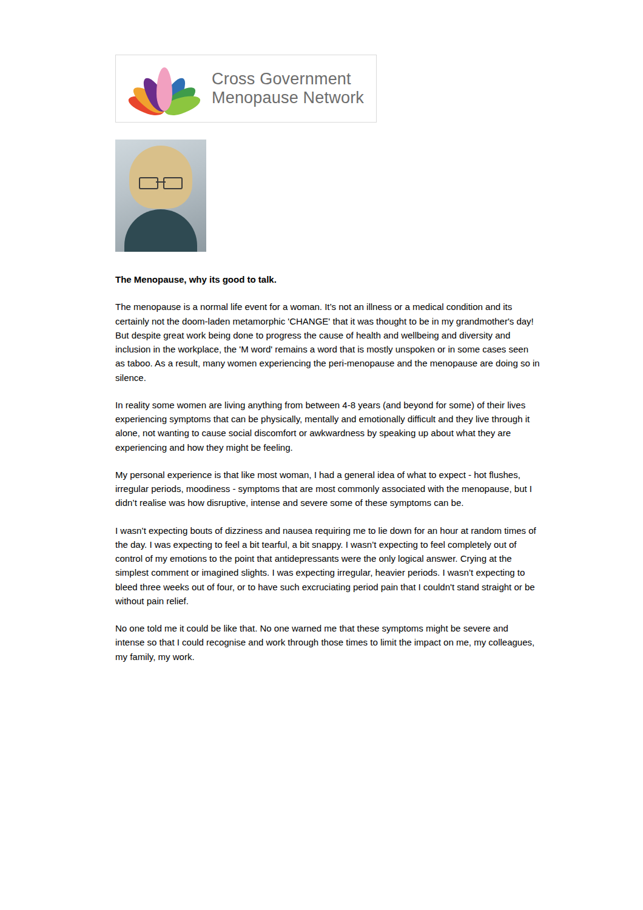Cross Government
Menopause Network
The Menopause, why its good to talk.
The menopause is a normal life event for a woman. It’s not an illness or a medical condition and its certainly not the doom-laden metamorphic 'CHANGE' that it was thought to be in my grandmother's day! But despite great work being done to progress the cause of health and wellbeing and diversity and inclusion in the workplace, the 'M word' remains a word that is mostly unspoken or in some cases seen as taboo. As a result, many women experiencing the peri-menopause and the menopause are doing so in silence.
In reality some women are living anything from between 4-8 years (and beyond for some) of their lives experiencing symptoms that can be physically, mentally and emotionally difficult and they live through it alone, not wanting to cause social discomfort or awkwardness by speaking up about what they are experiencing and how they might be feeling.
My personal experience is that like most woman, I had a general idea of what to expect - hot flushes, irregular periods, moodiness - symptoms that are most commonly associated with the menopause, but I didn’t realise was how disruptive, intense and severe some of these symptoms can be.
I wasn’t expecting bouts of dizziness and nausea requiring me to lie down for an hour at random times of the day. I was expecting to feel a bit tearful, a bit snappy. I wasn’t expecting to feel completely out of control of my emotions to the point that antidepressants were the only logical answer. Crying at the simplest comment or imagined slights. I was expecting irregular, heavier periods. I wasn’t expecting to bleed three weeks out of four, or to have such excruciating period pain that I couldn't stand straight or be without pain relief.
No one told me it could be like that. No one warned me that these symptoms might be severe and intense so that I could recognise and work through those times to limit the impact on me, my colleagues, my family, my work.